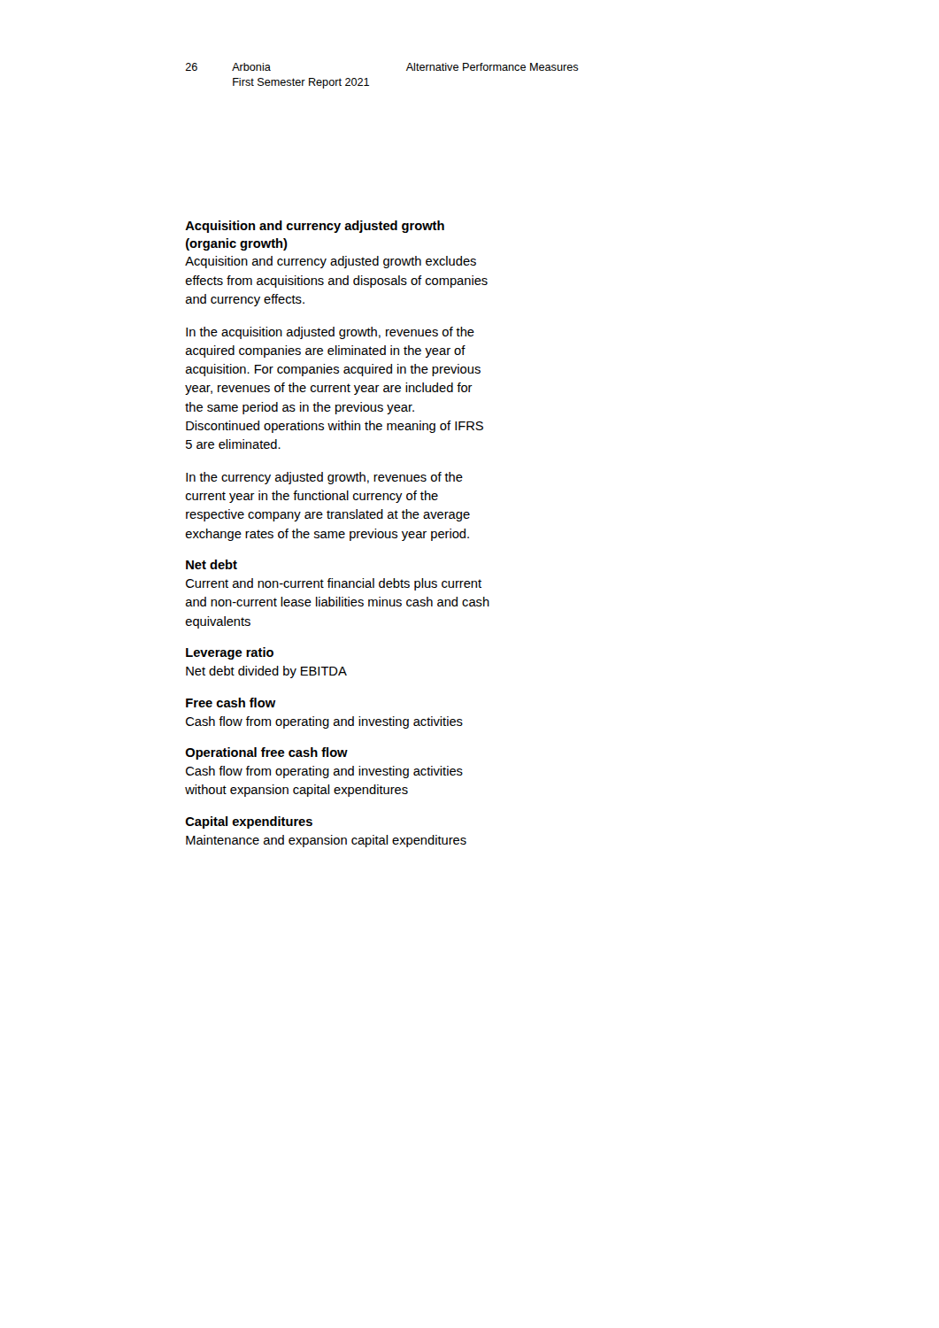26
Arbonia First Semester Report 2021
Alternative Performance Measures
Acquisition and currency adjusted growth
(organic growth)
Acquisition and currency adjusted growth excludes effects from acquisitions and disposals of companies and currency effects.
In the acquisition adjusted growth, revenues of the acquired companies are eliminated in the year of acquisition. For companies acquired in the previous year, revenues of the current year are included for the same period as in the previous year. Discontinued operations within the meaning of IFRS 5 are eliminated.
In the currency adjusted growth, revenues of the current year in the functional currency of the respective company are translated at the average exchange rates of the same previous year period.
Net debt
Current and non-current financial debts plus current and non-current lease liabilities minus cash and cash equivalents
Leverage ratio
Net debt divided by EBITDA
Free cash flow
Cash flow from operating and investing activities
Operational free cash flow
Cash flow from operating and investing activities without expansion capital expenditures
Capital expenditures
Maintenance and expansion capital expenditures